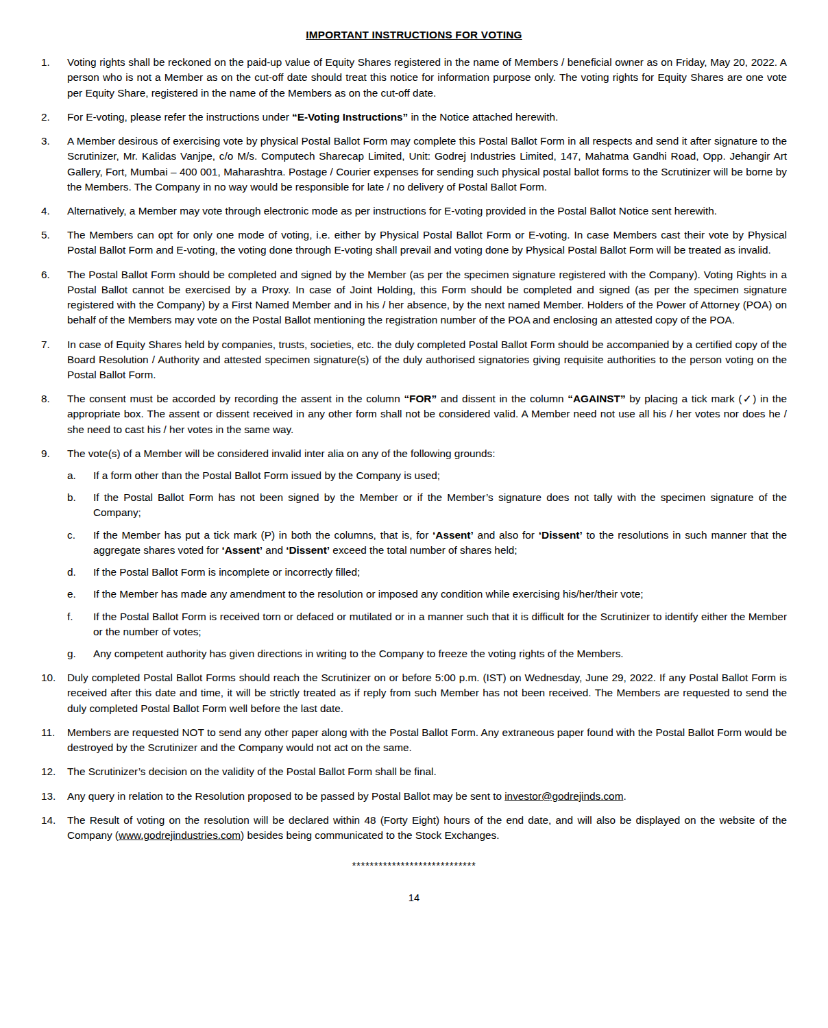IMPORTANT INSTRUCTIONS FOR VOTING
Voting rights shall be reckoned on the paid-up value of Equity Shares registered in the name of Members / beneficial owner as on Friday, May 20, 2022. A person who is not a Member as on the cut-off date should treat this notice for information purpose only. The voting rights for Equity Shares are one vote per Equity Share, registered in the name of the Members as on the cut-off date.
For E-voting, please refer the instructions under “E-Voting Instructions” in the Notice attached herewith.
A Member desirous of exercising vote by physical Postal Ballot Form may complete this Postal Ballot Form in all respects and send it after signature to the Scrutinizer, Mr. Kalidas Vanjpe, c/o M/s. Computech Sharecap Limited, Unit: Godrej Industries Limited, 147, Mahatma Gandhi Road, Opp. Jehangir Art Gallery, Fort, Mumbai – 400 001, Maharashtra. Postage / Courier expenses for sending such physical postal ballot forms to the Scrutinizer will be borne by the Members. The Company in no way would be responsible for late / no delivery of Postal Ballot Form.
Alternatively, a Member may vote through electronic mode as per instructions for E-voting provided in the Postal Ballot Notice sent herewith.
The Members can opt for only one mode of voting, i.e. either by Physical Postal Ballot Form or E-voting. In case Members cast their vote by Physical Postal Ballot Form and E-voting, the voting done through E-voting shall prevail and voting done by Physical Postal Ballot Form will be treated as invalid.
The Postal Ballot Form should be completed and signed by the Member (as per the specimen signature registered with the Company). Voting Rights in a Postal Ballot cannot be exercised by a Proxy. In case of Joint Holding, this Form should be completed and signed (as per the specimen signature registered with the Company) by a First Named Member and in his / her absence, by the next named Member. Holders of the Power of Attorney (POA) on behalf of the Members may vote on the Postal Ballot mentioning the registration number of the POA and enclosing an attested copy of the POA.
In case of Equity Shares held by companies, trusts, societies, etc. the duly completed Postal Ballot Form should be accompanied by a certified copy of the Board Resolution / Authority and attested specimen signature(s) of the duly authorised signatories giving requisite authorities to the person voting on the Postal Ballot Form.
The consent must be accorded by recording the assent in the column “FOR” and dissent in the column “AGAINST” by placing a tick mark (✓) in the appropriate box. The assent or dissent received in any other form shall not be considered valid. A Member need not use all his / her votes nor does he / she need to cast his / her votes in the same way.
The vote(s) of a Member will be considered invalid inter alia on any of the following grounds:
If a form other than the Postal Ballot Form issued by the Company is used;
If the Postal Ballot Form has not been signed by the Member or if the Member’s signature does not tally with the specimen signature of the Company;
If the Member has put a tick mark (P) in both the columns, that is, for ‘Assent’ and also for ‘Dissent’ to the resolutions in such manner that the aggregate shares voted for ‘Assent’ and ‘Dissent’ exceed the total number of shares held;
If the Postal Ballot Form is incomplete or incorrectly filled;
If the Member has made any amendment to the resolution or imposed any condition while exercising his/her/their vote;
If the Postal Ballot Form is received torn or defaced or mutilated or in a manner such that it is difficult for the Scrutinizer to identify either the Member or the number of votes;
Any competent authority has given directions in writing to the Company to freeze the voting rights of the Members.
Duly completed Postal Ballot Forms should reach the Scrutinizer on or before 5:00 p.m. (IST) on Wednesday, June 29, 2022. If any Postal Ballot Form is received after this date and time, it will be strictly treated as if reply from such Member has not been received. The Members are requested to send the duly completed Postal Ballot Form well before the last date.
Members are requested NOT to send any other paper along with the Postal Ballot Form. Any extraneous paper found with the Postal Ballot Form would be destroyed by the Scrutinizer and the Company would not act on the same.
The Scrutinizer’s decision on the validity of the Postal Ballot Form shall be final.
Any query in relation to the Resolution proposed to be passed by Postal Ballot may be sent to investor@godrejinds.com.
The Result of voting on the resolution will be declared within 48 (Forty Eight) hours of the end date, and will also be displayed on the website of the Company (www.godrejindustries.com) besides being communicated to the Stock Exchanges.
****************************
14